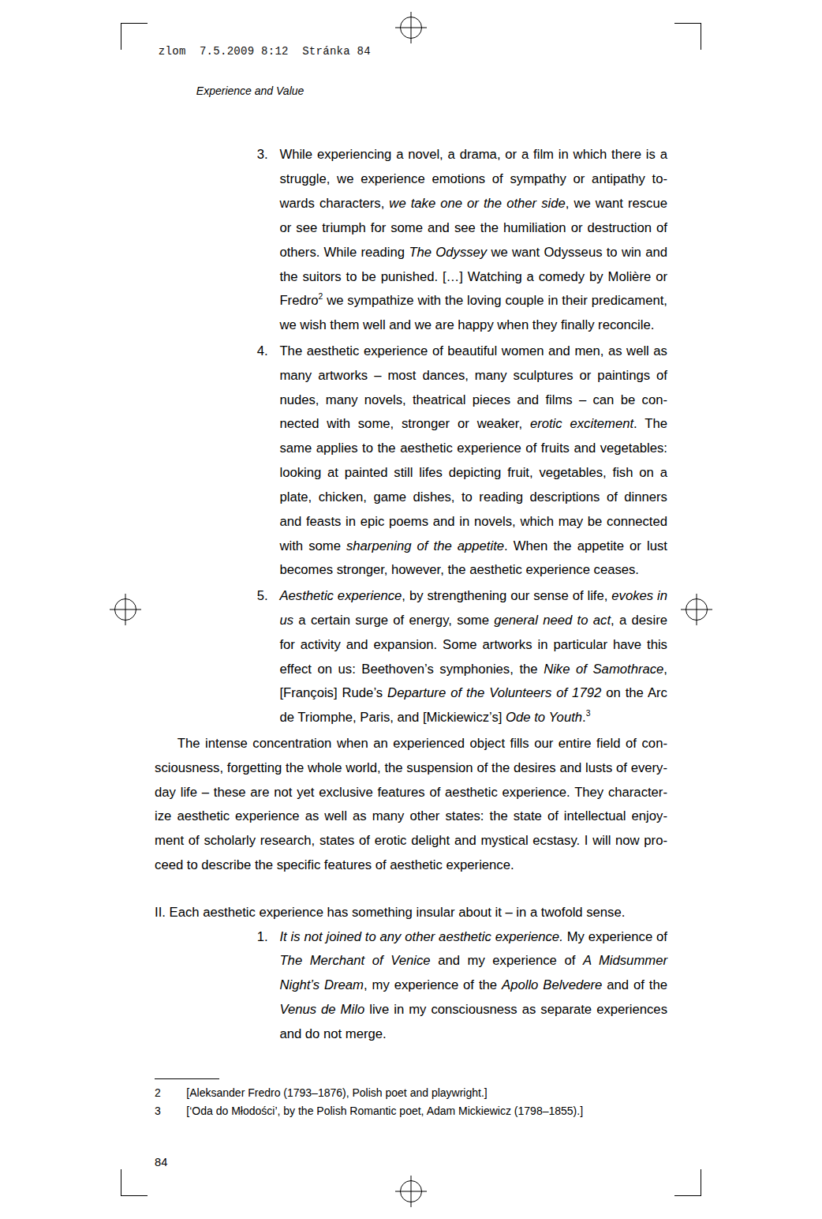zlom 7.5.2009 8:12 Stránka 84
Experience and Value
3. While experiencing a novel, a drama, or a film in which there is a struggle, we experience emotions of sympathy or antipathy towards characters, we take one or the other side, we want rescue or see triumph for some and see the humiliation or destruction of others. While reading The Odyssey we want Odysseus to win and the suitors to be punished. […] Watching a comedy by Molière or Fredro2 we sympathize with the loving couple in their predicament, we wish them well and we are happy when they finally reconcile.
4. The aesthetic experience of beautiful women and men, as well as many artworks – most dances, many sculptures or paintings of nudes, many novels, theatrical pieces and films – can be connected with some, stronger or weaker, erotic excitement. The same applies to the aesthetic experience of fruits and vegetables: looking at painted still lifes depicting fruit, vegetables, fish on a plate, chicken, game dishes, to reading descriptions of dinners and feasts in epic poems and in novels, which may be connected with some sharpening of the appetite. When the appetite or lust becomes stronger, however, the aesthetic experience ceases.
5. Aesthetic experience, by strengthening our sense of life, evokes in us a certain surge of energy, some general need to act, a desire for activity and expansion. Some artworks in particular have this effect on us: Beethoven’s symphonies, the Nike of Samothrace, [François] Rude’s Departure of the Volunteers of 1792 on the Arc de Triomphe, Paris, and [Mickiewicz’s] Ode to Youth.3
The intense concentration when an experienced object fills our entire field of consciousness, forgetting the whole world, the suspension of the desires and lusts of everyday life – these are not yet exclusive features of aesthetic experience. They characterize aesthetic experience as well as many other states: the state of intellectual enjoyment of scholarly research, states of erotic delight and mystical ecstasy. I will now proceed to describe the specific features of aesthetic experience.
II. Each aesthetic experience has something insular about it – in a twofold sense.
1. It is not joined to any other aesthetic experience. My experience of The Merchant of Venice and my experience of A Midsummer Night’s Dream, my experience of the Apollo Belvedere and of the Venus de Milo live in my consciousness as separate experiences and do not merge.
| 2 | [Aleksander Fredro (1793–1876), Polish poet and playwright.] |
| 3 | [‘Oda do Młodości’, by the Polish Romantic poet, Adam Mickiewicz (1798–1855).] |
84